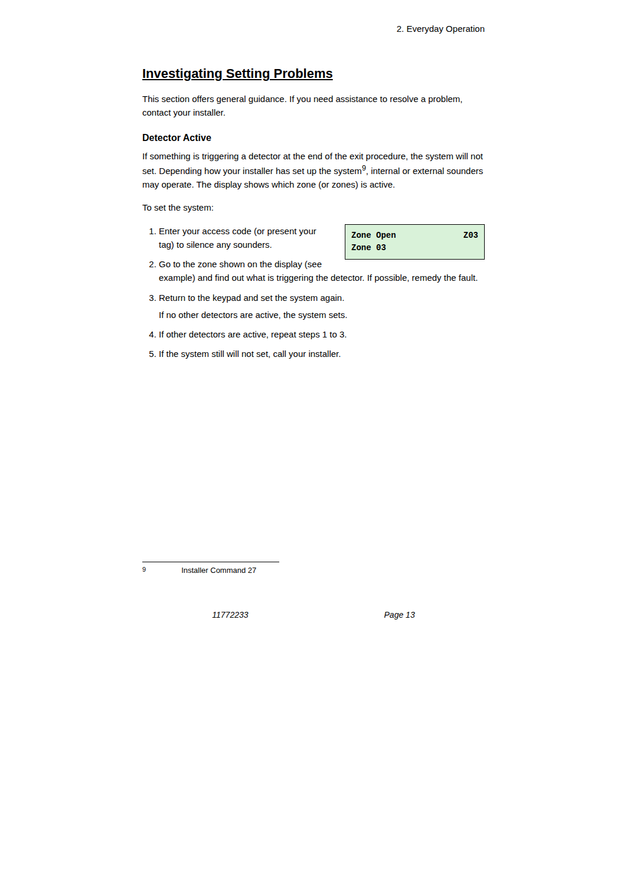2. Everyday Operation
Investigating Setting Problems
This section offers general guidance. If you need assistance to resolve a problem, contact your installer.
Detector Active
If something is triggering a detector at the end of the exit procedure, the system will not set. Depending how your installer has set up the system9, internal or external sounders may operate. The display shows which zone (or zones) is active.
To set the system:
Zone Open Z03
Zone 03
Enter your access code (or present your tag) to silence any sounders.
Go to the zone shown on the display (see example) and find out what is triggering the detector. If possible, remedy the fault.
Return to the keypad and set the system again.
If no other detectors are active, the system sets.
If other detectors are active, repeat steps 1 to 3.
If the system still will not set, call your installer.
9Installer Command 27
11772233 Page 13